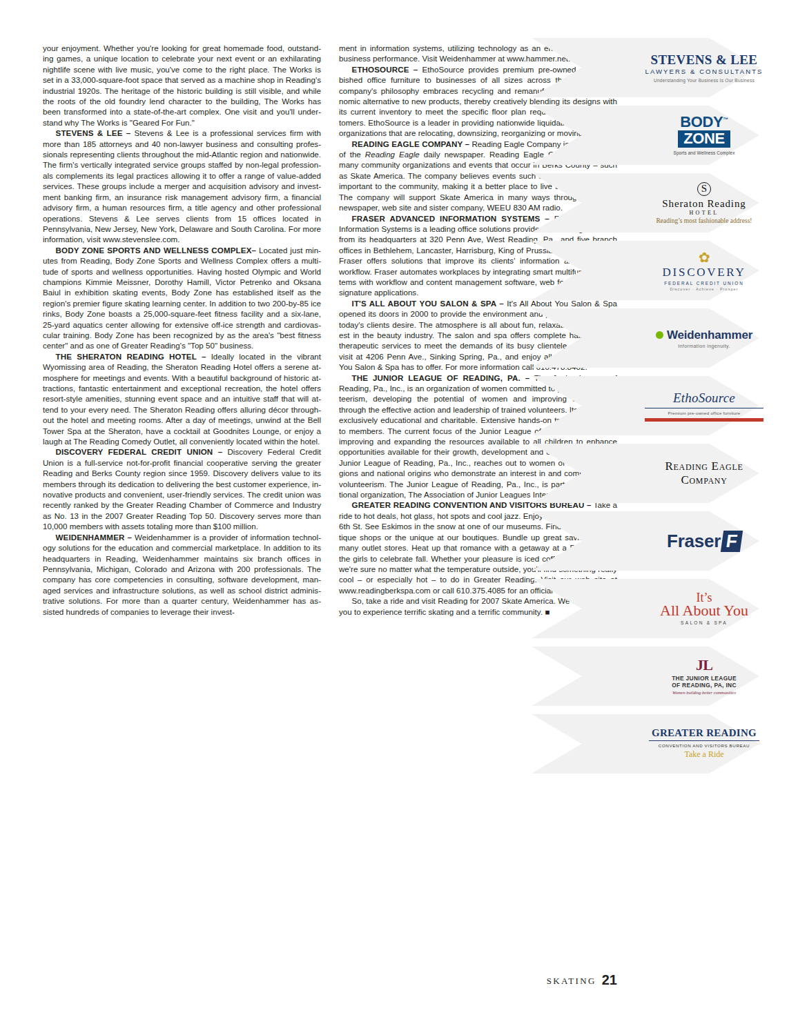your enjoyment. Whether you're looking for great homemade food, outstanding games, a unique location to celebrate your next event or an exhilarating nightlife scene with live music, you've come to the right place. The Works is set in a 33,000-square-foot space that served as a machine shop in Reading's industrial 1920s. The heritage of the historic building is still visible, and while the roots of the old foundry lend character to the building, The Works has been transformed into a state-of-the-art complex. One visit and you'll understand why The Works is "Geared For Fun."
Stevens & Lee – Stevens & Lee is a professional services firm with more than 185 attorneys and 40 non-lawyer business and consulting professionals representing clients throughout the mid-Atlantic region and nationwide. The firm's vertically integrated service groups staffed by non-legal professionals complements its legal practices allowing it to offer a range of value-added services. These groups include a merger and acquisition advisory and investment banking firm, an insurance risk management advisory firm, a financial advisory firm, a human resources firm, a title agency and other professional operations. Stevens & Lee serves clients from 15 offices located in Pennsylvania, New Jersey, New York, Delaware and South Carolina. For more information, visit www.stevenslee.com.
Body Zone Sports and Wellness Complex– Located just minutes from Reading, Body Zone Sports and Wellness Complex offers a multitude of sports and wellness opportunities. Having hosted Olympic and World champions Kimmie Meissner, Dorothy Hamill, Victor Petrenko and Oksana Baiul in exhibition skating events, Body Zone has established itself as the region's premier figure skating learning center. In addition to two 200-by-85 ice rinks, Body Zone boasts a 25,000-square-feet fitness facility and a six-lane, 25-yard aquatics center allowing for extensive off-ice strength and cardiovascular training. Body Zone has been recognized by as the area's "best fitness center" and as one of Greater Reading's "Top 50" business.
The Sheraton Reading Hotel – Ideally located in the vibrant Wyomissing area of Reading, the Sheraton Reading Hotel offers a serene atmosphere for meetings and events. With a beautiful background of historic attractions, fantastic entertainment and exceptional recreation, the hotel offers resort-style amenities, stunning event space and an intuitive staff that will attend to your every need. The Sheraton Reading offers alluring décor throughout the hotel and meeting rooms. After a day of meetings, unwind at the Bell Tower Spa at the Sheraton, have a cocktail at Goodnites Lounge, or enjoy a laugh at The Reading Comedy Outlet, all conveniently located within the hotel.
Discovery Federal Credit Union – Discovery Federal Credit Union is a full-service not-for-profit financial cooperative serving the greater Reading and Berks County region since 1959. Discovery delivers value to its members through its dedication to delivering the best customer experience, innovative products and convenient, user-friendly services. The credit union was recently ranked by the Greater Reading Chamber of Commerce and Industry as No. 13 in the 2007 Greater Reading Top 50. Discovery serves more than 10,000 members with assets totaling more than $100 million.
Weidenhammer – Weidenhammer is a provider of information technology solutions for the education and commercial marketplace. In addition to its headquarters in Reading, Weidenhammer maintains six branch offices in Pennsylvania, Michigan, Colorado and Arizona with 200 professionals. The company has core competencies in consulting, software development, managed services and infrastructure solutions, as well as school district administrative solutions. For more than a quarter century, Weidenhammer has assisted hundreds of companies to leverage their invest-
ment in information systems, utilizing technology as an enabler of improved business performance. Visit Weidenhammer at www.hammer.net.
EthoSource – EthoSource provides premium pre-owned and refurbished office furniture to businesses of all sizes across the country. The company's philosophy embraces recycling and remanufacturing as an economic alternative to new products, thereby creatively blending its designs with its current inventory to meet the specific floor plan requirements of its customers. EthoSource is a leader in providing nationwide liquidation services for organizations that are relocating, downsizing, reorganizing or moving.
Reading Eagle Company – Reading Eagle Company is the publisher of the Reading Eagle daily newspaper. Reading Eagle Company supports many community organizations and events that occur in Berks County – such as Skate America. The company believes events such as Skate America are important to the community, making it a better place to live and do business. The company will support Skate America in many ways through the daily newspaper, web site and sister company, WEEU 830 AM radio.
Fraser Advanced Information Systems – Fraser Advanced Information Systems is a leading office solutions provider conducting business from its headquarters at 320 Penn Ave, West Reading, Pa., and five branch offices in Bethlehem, Lancaster, Harrisburg, King of Prussia and Philadelphia. Fraser offers solutions that improve its clients' information and document workflow. Fraser automates workplaces by integrating smart multifunction systems with workflow and content management software, web forms and digital signature applications.
It's All About You Salon & Spa – It's All About You Salon & Spa opened its doors in 2000 to provide the environment and professionalism that today's clients desire. The atmosphere is all about fun, relaxation and the latest in the beauty industry. The salon and spa offers complete hair, nail and therapeutic services to meet the demands of its busy clientele. Stop by and visit at 4206 Penn Ave., Sinking Spring, Pa., and enjoy all that It's All About You Salon & Spa has to offer. For more information call 610.478.8402.
The Junior League of Reading, Pa. – The Junior League of Reading, Pa., Inc., is an organization of women committed to promoting volunteerism, developing the potential of women and improving communities through the effective action and leadership of trained volunteers. Its purpose is exclusively educational and charitable. Extensive hands-on training is offered to members. The current focus of the Junior League of Reading is creating, improving and expanding the resources available to all children to enhance opportunities available for their growth, development and overall welfare. The Junior League of Reading, Pa., Inc., reaches out to women of all races, religions and national origins who demonstrate an interest in and commitment to volunteerism. The Junior League of Reading, Pa., Inc., is part of an international organization, The Association of Junior Leagues International, Inc.
Greater Reading Convention and Visitors Bureau – Take a ride to hot deals, hot glass, hot spots and cool jazz. Enjoy Broadway shows on 6th St. See Eskimos in the snow at one of our museums. Find the "old" at antique shops or the unique at our boutiques. Bundle up great savings at our many outlet stores. Heat up that romance with a getaway at a B&B or bring the girls to celebrate fall. Whether your pleasure is iced coffee or ice skating, we're sure no matter what the temperature outside, you'll find something really cool – or especially hot – to do in Greater Reading. Visit our web site at www.readingberkspa.com or call 610.375.4085 for an official visitors guide.
So, take a ride and visit Reading for 2007 Skate America. We will welcome you to experience terrific skating and a terrific community. ■
STEVENS & LEE
Lawyers & Consultants
Understanding Your Business Is Our Business
BODY™
ZONE
Sports and Wellness Complex
S
Sheraton Reading
Hotel
Reading’s most fashionable address!
✿
DISCOVERY
Federal Credit Union
Discover · Achieve · Prosper
Weidenhammer
Information ingenuity.
EthoSource
Premium pre-owned office furniture
READING EAGLE
COMPANY
Fraser F
It’s
All About You
Salon & Spa
JL
The Junior League
of Reading, PA, Inc
Women building better communities
GREATER READING
Convention and Visitors Bureau
Take a Ride
Skating 21